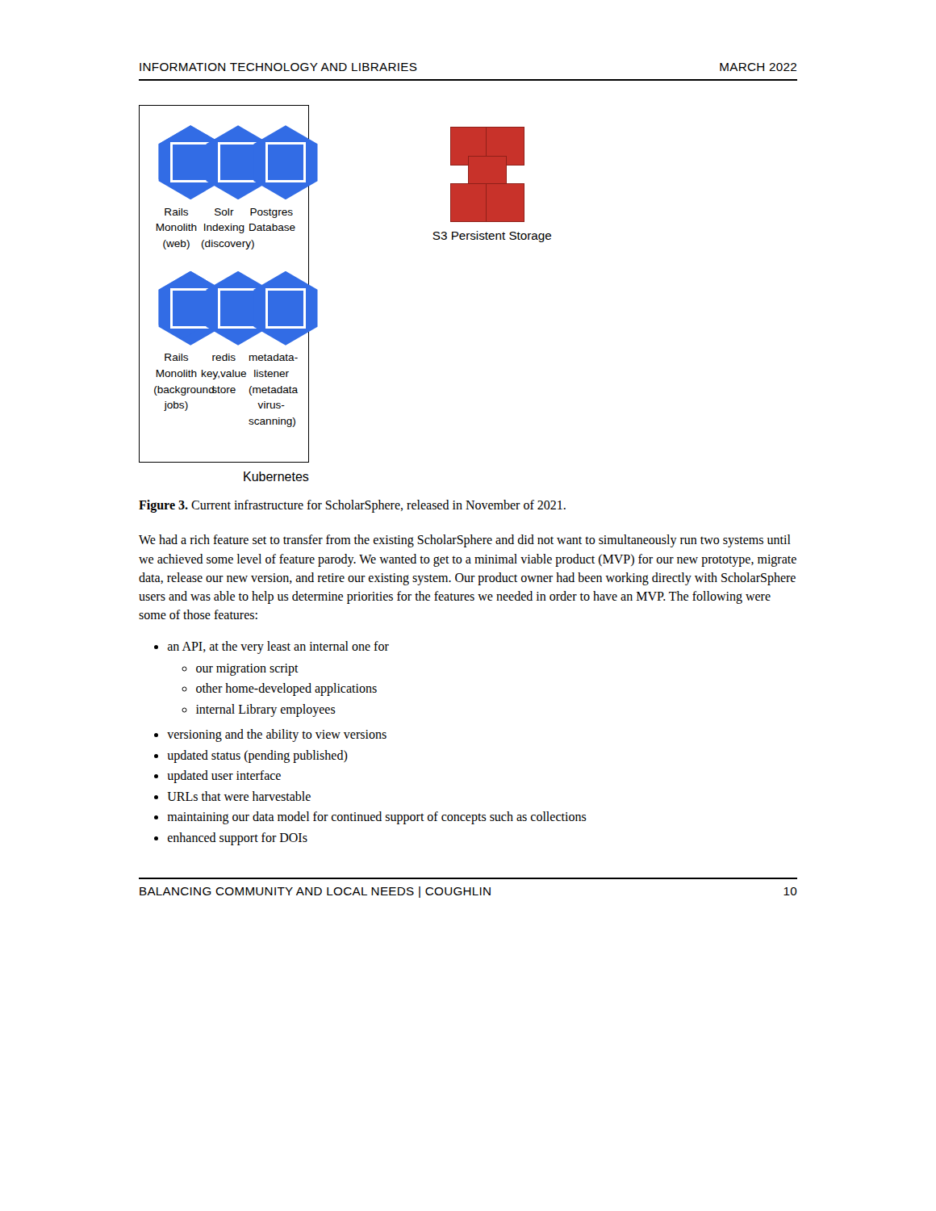INFORMATION TECHNOLOGY AND LIBRARIES MARCH 2022
Rails Monolith
(web)
Solr Indexing
(discovery)
Postgres Database
Rails Monolith
(background jobs)
redis
key,value store
metadata-listener
(metadata
virus-scanning)
Kubernetes
S3 Persistent Storage
Figure 3. Current infrastructure for ScholarSphere, released in November of 2021.
We had a rich feature set to transfer from the existing ScholarSphere and did not want to simultaneously run two systems until we achieved some level of feature parody. We wanted to get to a minimal viable product (MVP) for our new prototype, migrate data, release our new version, and retire our existing system. Our product owner had been working directly with ScholarSphere users and was able to help us determine priorities for the features we needed in order to have an MVP. The following were some of those features:
an API, at the very least an internal one for
our migration script
other home-developed applications
internal Library employees
versioning and the ability to view versions
updated status (pending published)
updated user interface
URLs that were harvestable
maintaining our data model for continued support of concepts such as collections
enhanced support for DOIs
BALANCING COMMUNITY AND LOCAL NEEDS | COUGHLIN 10